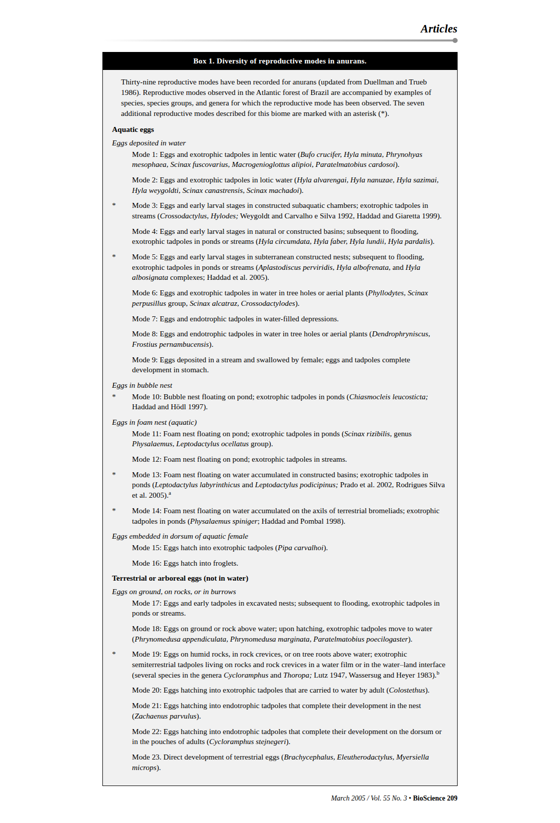Articles
Box 1. Diversity of reproductive modes in anurans.
Thirty-nine reproductive modes have been recorded for anurans (updated from Duellman and Trueb 1986). Reproductive modes observed in the Atlantic forest of Brazil are accompanied by examples of species, species groups, and genera for which the reproductive mode has been observed. The seven additional reproductive modes described for this biome are marked with an asterisk (*).
Aquatic eggs
Eggs deposited in water
Mode 1: Eggs and exotrophic tadpoles in lentic water (Bufo crucifer, Hyla minuta, Phrynohyas mesophaea, Scinax fuscovarius, Macrogenioglottus alipioi, Paratelmatobius cardosoi).
Mode 2: Eggs and exotrophic tadpoles in lotic water (Hyla alvarengai, Hyla nanuzae, Hyla sazimai, Hyla weygoldti, Scinax canastrensis, Scinax machadoi).
*Mode 3: Eggs and early larval stages in constructed subaquatic chambers; exotrophic tadpoles in streams (Crossodactylus, Hylodes; Weygoldt and Carvalho e Silva 1992, Haddad and Giaretta 1999).
Mode 4: Eggs and early larval stages in natural or constructed basins; subsequent to flooding, exotrophic tadpoles in ponds or streams (Hyla circumdata, Hyla faber, Hyla lundii, Hyla pardalis).
*Mode 5: Eggs and early larval stages in subterranean constructed nests; subsequent to flooding, exotrophic tadpoles in ponds or streams (Aplastodiscus perviridis, Hyla albofrenata, and Hyla albosignata complexes; Haddad et al. 2005).
Mode 6: Eggs and exotrophic tadpoles in water in tree holes or aerial plants (Phyllodytes, Scinax perpusillus group, Scinax alcatraz, Crossodactylodes).
Mode 7: Eggs and endotrophic tadpoles in water-filled depressions.
Mode 8: Eggs and endotrophic tadpoles in water in tree holes or aerial plants (Dendrophryniscus, Frostius pernambucensis).
Mode 9: Eggs deposited in a stream and swallowed by female; eggs and tadpoles complete development in stomach.
Eggs in bubble nest
*Mode 10: Bubble nest floating on pond; exotrophic tadpoles in ponds (Chiasmocleis leucosticta; Haddad and Hödl 1997).
Eggs in foam nest (aquatic)
Mode 11: Foam nest floating on pond; exotrophic tadpoles in ponds (Scinax rizibilis, genus Physalaemus, Leptodactylus ocellatus group).
Mode 12: Foam nest floating on pond; exotrophic tadpoles in streams.
*Mode 13: Foam nest floating on water accumulated in constructed basins; exotrophic tadpoles in ponds (Leptodactylus labyrinthicus and Leptodactylus podicipinus; Prado et al. 2002, Rodrigues Silva et al. 2005).a
*Mode 14: Foam nest floating on water accumulated on the axils of terrestrial bromeliads; exotrophic tadpoles in ponds (Physalaemus spiniger; Haddad and Pombal 1998).
Eggs embedded in dorsum of aquatic female
Mode 15: Eggs hatch into exotrophic tadpoles (Pipa carvalhoi).
Mode 16: Eggs hatch into froglets.
Terrestrial or arboreal eggs (not in water)
Eggs on ground, on rocks, or in burrows
Mode 17: Eggs and early tadpoles in excavated nests; subsequent to flooding, exotrophic tadpoles in ponds or streams.
Mode 18: Eggs on ground or rock above water; upon hatching, exotrophic tadpoles move to water (Phrynomedusa appendiculata, Phrynomedusa marginata, Paratelmatobius poecilogaster).
*Mode 19: Eggs on humid rocks, in rock crevices, or on tree roots above water; exotrophic semiterrestrial tadpoles living on rocks and rock crevices in a water film or in the water–land interface (several species in the genera Cycloramphus and Thoropa; Lutz 1947, Wassersug and Heyer 1983).b
Mode 20: Eggs hatching into exotrophic tadpoles that are carried to water by adult (Colostethus).
Mode 21: Eggs hatching into endotrophic tadpoles that complete their development in the nest (Zachaenus parvulus).
Mode 22: Eggs hatching into endotrophic tadpoles that complete their development on the dorsum or in the pouches of adults (Cycloramphus stejnegeri).
Mode 23. Direct development of terrestrial eggs (Brachycephalus, Eleutherodactylus, Myersiella microps).
March 2005 / Vol. 55 No. 3 • BioScience 209